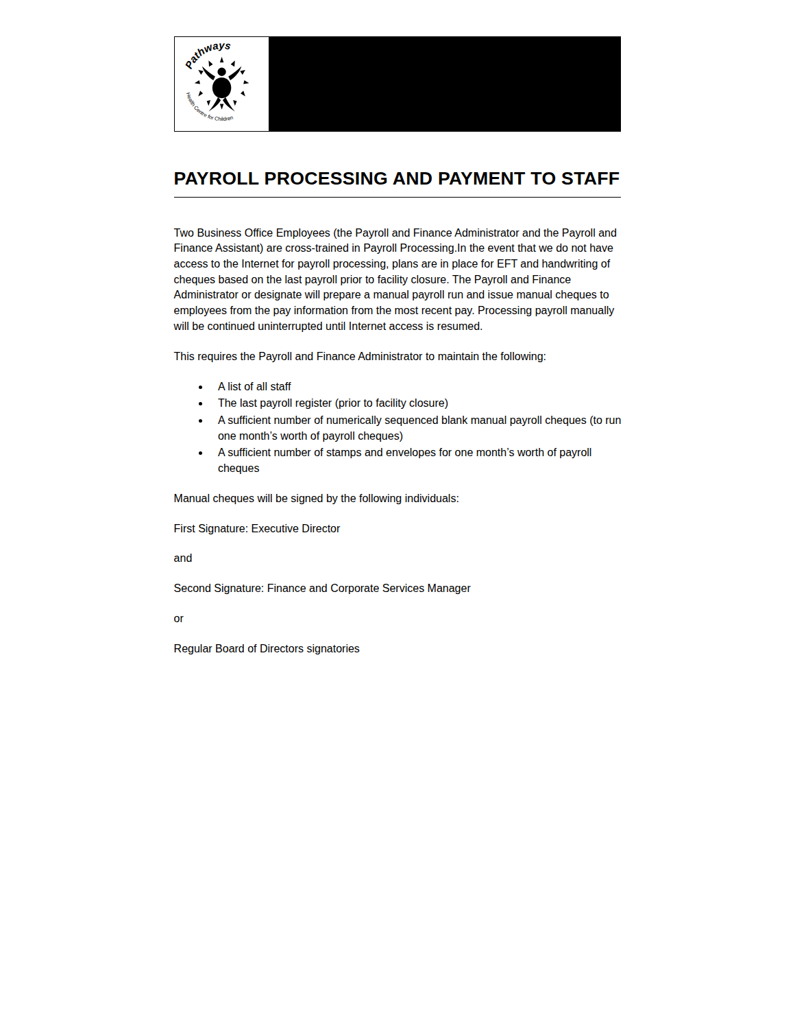Pathways Health Centre for Children
PAYROLL PROCESSING AND PAYMENT TO STAFF
Two Business Office Employees (the Payroll and Finance Administrator and the Payroll and Finance Assistant) are cross-trained in Payroll Processing.In the event that we do not have access to the Internet for payroll processing, plans are in place for EFT and handwriting of cheques based on the last payroll prior to facility closure. The Payroll and Finance Administrator or designate will prepare a manual payroll run and issue manual cheques to employees from the pay information from the most recent pay. Processing payroll manually will be continued uninterrupted until Internet access is resumed.
This requires the Payroll and Finance Administrator to maintain the following:
A list of all staff
The last payroll register (prior to facility closure)
A sufficient number of numerically sequenced blank manual payroll cheques (to run one month’s worth of payroll cheques)
A sufficient number of stamps and envelopes for one month’s worth of payroll cheques
Manual cheques will be signed by the following individuals:
First Signature: Executive Director
and
Second Signature: Finance and Corporate Services Manager
or
Regular Board of Directors signatories